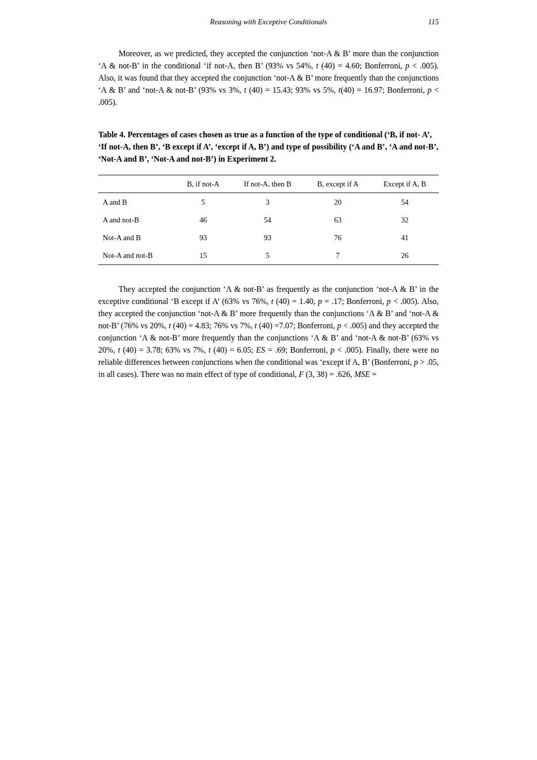Reasoning with Exceptive Conditionals 115
Moreover, as we predicted, they accepted the conjunction ‘not-A & B’ more than the conjunction ‘A & not-B’ in the conditional ‘if not-A, then B’ (93% vs 54%, t (40) = 4.60; Bonferroni, p < .005). Also, it was found that they accepted the conjunction ‘not-A & B’ more frequently than the conjunctions ‘A & B’ and ‘not-A & not-B’ (93% vs 3%, t (40) = 15.43; 93% vs 5%, t(40) = 16.97; Bonferroni, p < .005).
Table 4. Percentages of cases chosen as true as a function of the type of conditional (‘B, if not- A’, ‘If not-A, then B’, ‘B except if A’, ‘except if A, B’) and type of possibility (‘A and B’, ‘A and not-B’, ‘Not-A and B’, ‘Not-A and not-B’) in Experiment 2.
| | B, if not-A | If not-A, then B | B, except if A | Except if A, B |
| --- | --- | --- | --- | --- |
| A and B | 5 | 3 | 20 | 54 |
| A and not-B | 46 | 54 | 63 | 32 |
| Not-A and B | 93 | 93 | 76 | 41 |
| Not-A and not-B | 15 | 5 | 7 | 26 |
They accepted the conjunction ‘A & not-B’ as frequently as the conjunction ‘not-A & B’ in the exceptive conditional ‘B except if A’ (63% vs 76%, t (40) = 1.40, p = .17; Bonferroni, p < .005). Also, they accepted the conjunction ‘not-A & B’ more frequently than the conjunctions ‘A & B’ and ‘not-A & not-B’ (76% vs 20%, t (40) = 4.83; 76% vs 7%, t (40) =7.07; Bonferroni, p < .005) and they accepted the conjunction ‘A & not-B’ more frequently than the conjunctions ‘A & B’ and ‘not-A & not-B’ (63% vs 20%, t (40) = 3.78; 63% vs 7%, t (40) = 6.05; ES = .69; Bonferroni, p < .005). Finally, there were no reliable differences between conjunctions when the conditional was ‘except if A, B’ (Bonferroni, p > .05, in all cases). There was no main effect of type of conditional, F (3, 38) = .626, MSE =